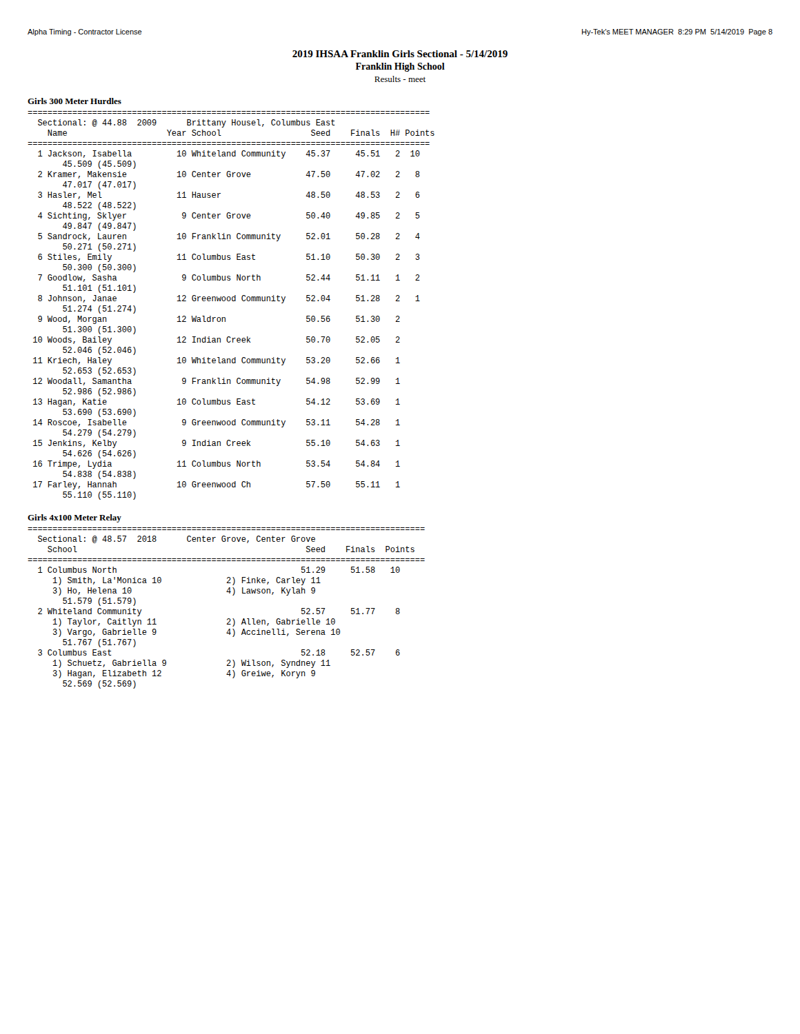Alpha Timing - Contractor License Hy-Tek's MEET MANAGER 8:29 PM 5/14/2019 Page 8
2019 IHSAA Franklin Girls Sectional - 5/14/2019
Franklin High School
Results - meet
Girls 300 Meter Hurdles
=================================================================================
  Sectional: @ 44.88  2009      Brittany Housel, Columbus East
    Name                    Year School                  Seed    Finals  H# Points
=================================================================================
  1 Jackson, Isabella         10 Whiteland Community    45.37     45.51   2  10
       45.509 (45.509)
  2 Kramer, Makensie          10 Center Grove           47.50     47.02   2   8
       47.017 (47.017)
  3 Hasler, Mel               11 Hauser                 48.50     48.53   2   6
       48.522 (48.522)
  4 Sichting, Sklyer           9 Center Grove           50.40     49.85   2   5
       49.847 (49.847)
  5 Sandrock, Lauren          10 Franklin Community     52.01     50.28   2   4
       50.271 (50.271)
  6 Stiles, Emily             11 Columbus East          51.10     50.30   2   3
       50.300 (50.300)
  7 Goodlow, Sasha             9 Columbus North         52.44     51.11   1   2
       51.101 (51.101)
  8 Johnson, Janae            12 Greenwood Community    52.04     51.28   2   1
       51.274 (51.274)
  9 Wood, Morgan              12 Waldron                50.56     51.30   2
       51.300 (51.300)
 10 Woods, Bailey             12 Indian Creek           50.70     52.05   2
       52.046 (52.046)
 11 Kriech, Haley             10 Whiteland Community    53.20     52.66   1
       52.653 (52.653)
 12 Woodall, Samantha          9 Franklin Community     54.98     52.99   1
       52.986 (52.986)
 13 Hagan, Katie              10 Columbus East          54.12     53.69   1
       53.690 (53.690)
 14 Roscoe, Isabelle           9 Greenwood Community    53.11     54.28   1
       54.279 (54.279)
 15 Jenkins, Kelby             9 Indian Creek           55.10     54.63   1
       54.626 (54.626)
 16 Trimpe, Lydia             11 Columbus North         53.54     54.84   1
       54.838 (54.838)
 17 Farley, Hannah            10 Greenwood Ch           57.50     55.11   1
       55.110 (55.110)
Girls 4x100 Meter Relay
================================================================================
  Sectional: @ 48.57  2018      Center Grove, Center Grove
    School                                              Seed    Finals  Points
================================================================================
  1 Columbus North                                     51.29     51.58   10
     1) Smith, La'Monica 10             2) Finke, Carley 11
     3) Ho, Helena 10                   4) Lawson, Kylah 9
       51.579 (51.579)
  2 Whiteland Community                                52.57     51.77    8
     1) Taylor, Caitlyn 11              2) Allen, Gabrielle 10
     3) Vargo, Gabrielle 9              4) Accinelli, Serena 10
       51.767 (51.767)
  3 Columbus East                                      52.18     52.57    6
     1) Schuetz, Gabriella 9            2) Wilson, Syndney 11
     3) Hagan, Elizabeth 12             4) Greiwe, Koryn 9
       52.569 (52.569)